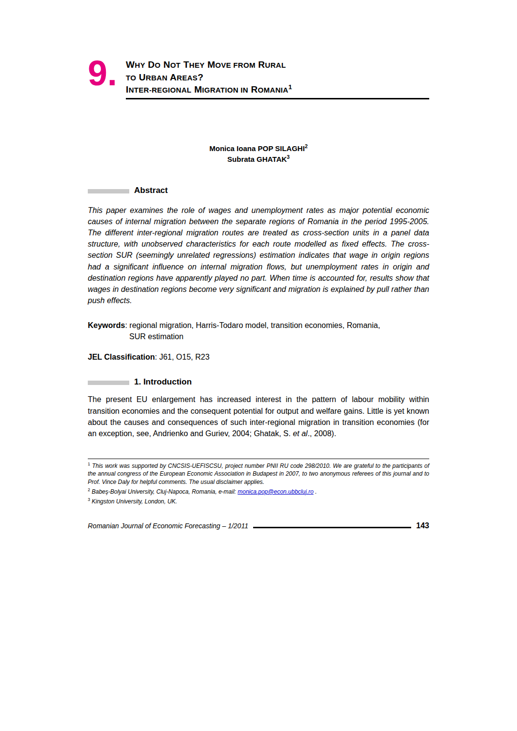9.
WHY DO NOT THEY MOVE FROM RURAL
TO URBAN AREAS?
INTER-REGIONAL MIGRATION IN ROMANIA1
Monica Ioana POP SILAGHI2
Subrata GHATAK3
Abstract
This paper examines the role of wages and unemployment rates as major potential economic causes of internal migration between the separate regions of Romania in the period 1995-2005. The different inter-regional migration routes are treated as cross-section units in a panel data structure, with unobserved characteristics for each route modelled as fixed effects. The cross-section SUR (seemingly unrelated regressions) estimation indicates that wage in origin regions had a significant influence on internal migration flows, but unemployment rates in origin and destination regions have apparently played no part. When time is accounted for, results show that wages in destination regions become very significant and migration is explained by pull rather than push effects.
Keywords: regional migration, Harris-Todaro model, transition economies, Romania,SUR estimation
JEL Classification: J61, O15, R23
1. Introduction
The present EU enlargement has increased interest in the pattern of labour mobility within transition economies and the consequent potential for output and welfare gains. Little is yet known about the causes and consequences of such inter-regional migration in transition economies (for an exception, see, Andrienko and Guriev, 2004; Ghatak, S. et al., 2008).
1 This work was supported by CNCSIS-UEFISCSU, project number PNII RU code 298/2010. We are grateful to the participants of the annual congress of the European Economic Association in Budapest in 2007, to two anonymous referees of this journal and to Prof. Vince Daly for helpful comments. The usual disclaimer applies.
2 Babeş-Bolyai University, Cluj-Napoca, Romania, e-mail: monica.pop@econ.ubbcluj.ro .
3 Kingston University, London, UK.
Romanian Journal of Economic Forecasting – 1/2011 143